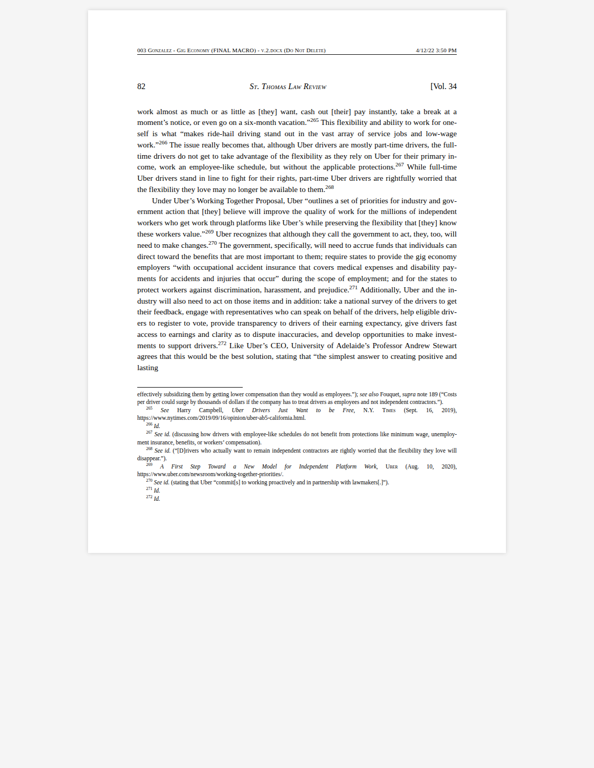003 Gonzalez - Gig Economy (FINAL MACRO) - v.2.docx (Do Not Delete) 4/12/22 3:50 PM
82 St. Thomas Law Review [Vol. 34
work almost as much or as little as [they] want, cash out [their] pay instantly, take a break at a moment’s notice, or even go on a six-month vacation.”265 This flexibility and ability to work for oneself is what “makes ride-hail driving stand out in the vast array of service jobs and low-wage work.”266 The issue really becomes that, although Uber drivers are mostly part-time drivers, the full-time drivers do not get to take advantage of the flexibility as they rely on Uber for their primary income, work an employee-like schedule, but without the applicable protections.267 While full-time Uber drivers stand in line to fight for their rights, part-time Uber drivers are rightfully worried that the flexibility they love may no longer be available to them.268
Under Uber’s Working Together Proposal, Uber “outlines a set of priorities for industry and government action that [they] believe will improve the quality of work for the millions of independent workers who get work through platforms like Uber’s while preserving the flexibility that [they] know these workers value.”269 Uber recognizes that although they call the government to act, they, too, will need to make changes.270 The government, specifically, will need to accrue funds that individuals can direct toward the benefits that are most important to them; require states to provide the gig economy employers “with occupational accident insurance that covers medical expenses and disability payments for accidents and injuries that occur” during the scope of employment; and for the states to protect workers against discrimination, harassment, and prejudice.271 Additionally, Uber and the industry will also need to act on those items and in addition: take a national survey of the drivers to get their feedback, engage with representatives who can speak on behalf of the drivers, help eligible drivers to register to vote, provide transparency to drivers of their earning expectancy, give drivers fast access to earnings and clarity as to dispute inaccuracies, and develop opportunities to make investments to support drivers.272 Like Uber’s CEO, University of Adelaide’s Professor Andrew Stewart agrees that this would be the best solution, stating that “the simplest answer to creating positive and lasting
effectively subsidizing them by getting lower compensation than they would as employees.”); see also Fouquet, supra note 189 (“Costs per driver could surge by thousands of dollars if the company has to treat drivers as employees and not independent contractors.”).
265 See Harry Campbell, Uber Drivers Just Want to be Free, N.Y. Times (Sept. 16, 2019), https://www.nytimes.com/2019/09/16/opinion/uber-ab5-california.html.
266 Id.
267 See id. (discussing how drivers with employee-like schedules do not benefit from protections like minimum wage, unemployment insurance, benefits, or workers’ compensation).
268 See id. (“[D]rivers who actually want to remain independent contractors are rightly worried that the flexibility they love will disappear.”).
269 A First Step Toward a New Model for Independent Platform Work, Uber (Aug. 10, 2020), https://www.uber.com/newsroom/working-together-priorities/.
270 See id. (stating that Uber “commit[s] to working proactively and in partnership with lawmakers[.]”).
271 Id.
272 Id.